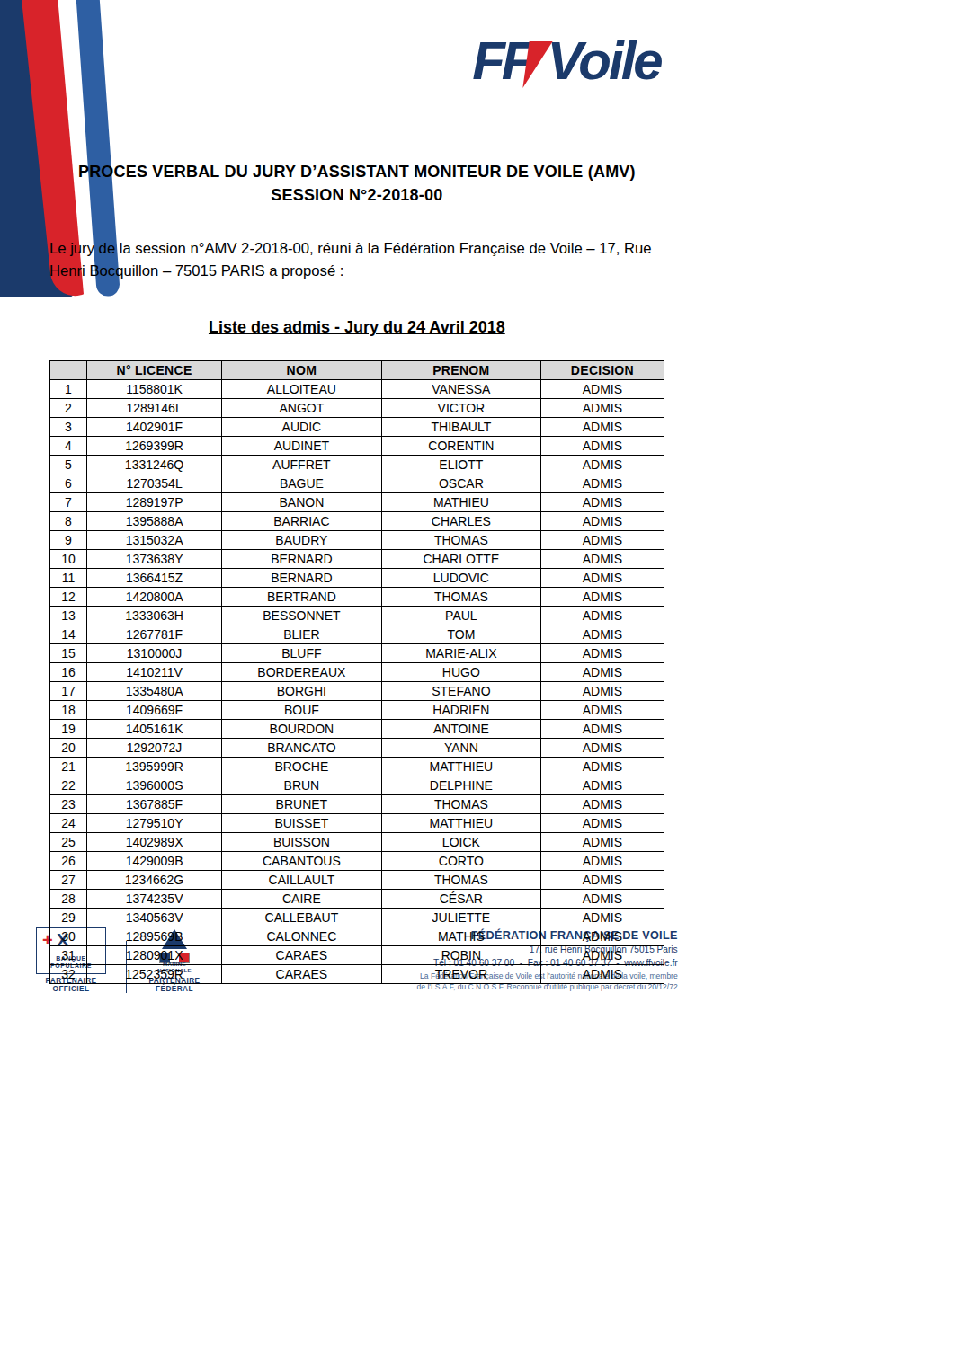FF Voile
PROCES VERBAL DU JURY D’ASSISTANT MONITEUR DE VOILE (AMV)
SESSION N°2-2018-00
Le jury de la session n°AMV 2-2018-00, réuni à la Fédération Française de Voile – 17, Rue Henri Bocquillon – 75015 PARIS a proposé :
Liste des admis - Jury du 24 Avril 2018
| | N° LICENCE | NOM | PRENOM | DECISION |
| --- | --- | --- | --- | --- |
| 1 | 1158801K | ALLOITEAU | VANESSA | ADMIS |
| 2 | 1289146L | ANGOT | VICTOR | ADMIS |
| 3 | 1402901F | AUDIC | THIBAULT | ADMIS |
| 4 | 1269399R | AUDINET | CORENTIN | ADMIS |
| 5 | 1331246Q | AUFFRET | ELIOTT | ADMIS |
| 6 | 1270354L | BAGUE | OSCAR | ADMIS |
| 7 | 1289197P | BANON | MATHIEU | ADMIS |
| 8 | 1395888A | BARRIAC | CHARLES | ADMIS |
| 9 | 1315032A | BAUDRY | THOMAS | ADMIS |
| 10 | 1373638Y | BERNARD | CHARLOTTE | ADMIS |
| 11 | 1366415Z | BERNARD | LUDOVIC | ADMIS |
| 12 | 1420800A | BERTRAND | THOMAS | ADMIS |
| 13 | 1333063H | BESSONNET | PAUL | ADMIS |
| 14 | 1267781F | BLIER | TOM | ADMIS |
| 15 | 1310000J | BLUFF | MARIE-ALIX | ADMIS |
| 16 | 1410211V | BORDEREAUX | HUGO | ADMIS |
| 17 | 1335480A | BORGHI | STEFANO | ADMIS |
| 18 | 1409669F | BOUF | HADRIEN | ADMIS |
| 19 | 1405161K | BOURDON | ANTOINE | ADMIS |
| 20 | 1292072J | BRANCATO | YANN | ADMIS |
| 21 | 1395999R | BROCHE | MATTHIEU | ADMIS |
| 22 | 1396000S | BRUN | DELPHINE | ADMIS |
| 23 | 1367885F | BRUNET | THOMAS | ADMIS |
| 24 | 1279510Y | BUISSET | MATTHIEU | ADMIS |
| 25 | 1402989X | BUISSON | LOICK | ADMIS |
| 26 | 1429009B | CABANTOUS | CORTO | ADMIS |
| 27 | 1234662G | CAILLAULT | THOMAS | ADMIS |
| 28 | 1374235V | CAIRE | CÉSAR | ADMIS |
| 29 | 1340563V | CALLEBAUT | JULIETTE | ADMIS |
| 30 | 1289569B | CALONNEC | MATHIS | ADMIS |
| 31 | 1280901X | CARAES | ROBIN | ADMIS |
| 32 | 1252359R | CARAES | TREVOR | ADMIS |
+ X
BANQUE
POPULAIRE
PARTENAIRE
OFFICIEL
MARINE
NATIONALE
PARTENAIRE
FÉDÉRAL
FÉDÉRATION FRANÇAISE DE VOILE
17, rue Henri Bocquillon 75015 Paris
Tél : 01 40 60 37 00 - Fax : 01 40 60 37 37 - www.ffvoile.fr
La Fédération Française de Voile est l'autorité nationale de la voile, membre
de l'I.S.A.F, du C.N.O.S.F. Reconnue d'utilité publique par décret du 20/12/72